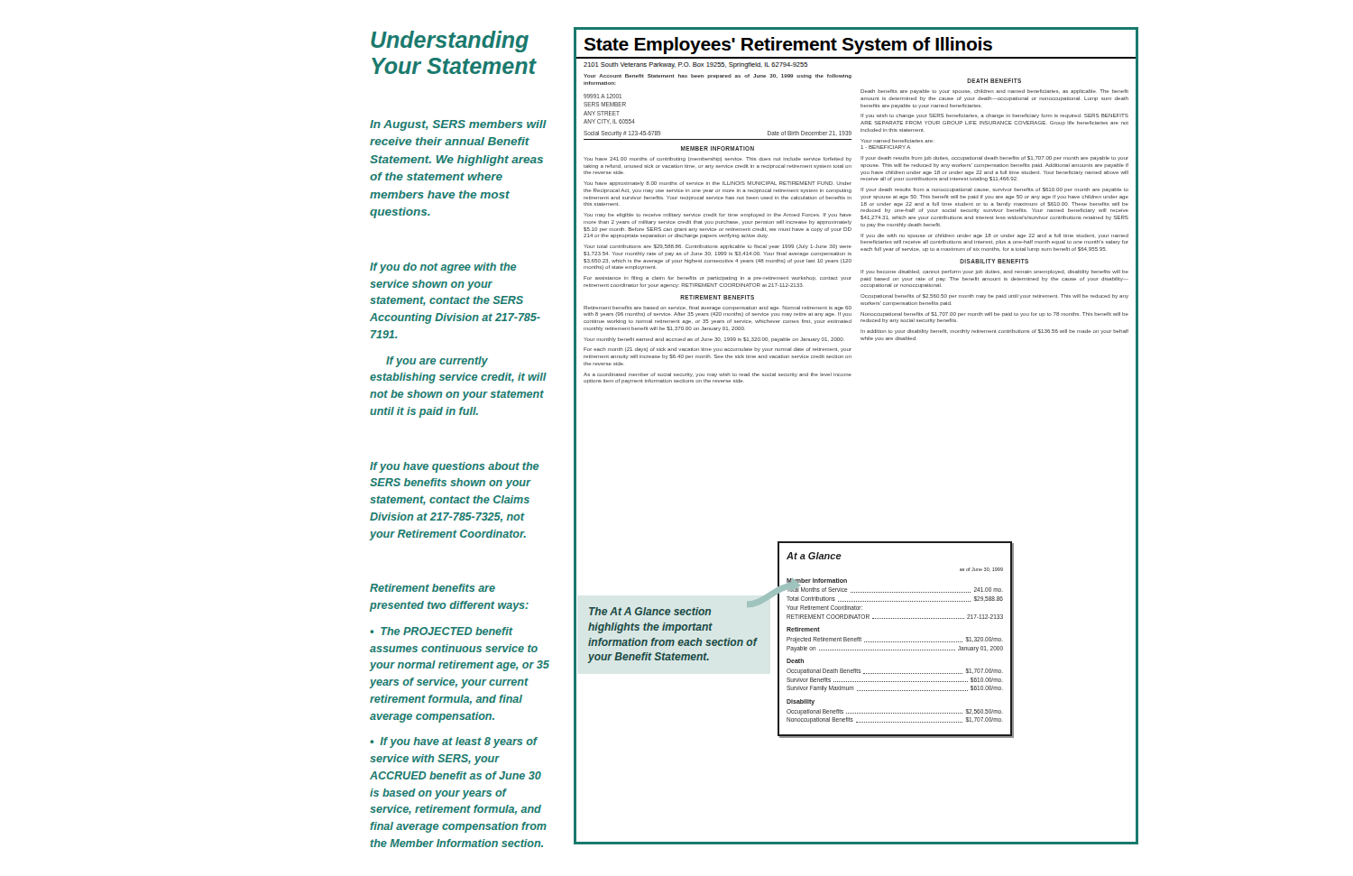Understanding
Your Statement
In August, SERS members will receive their annual Benefit Statement. We highlight areas of the statement where members have the most questions.
If you do not agree with the service shown on your statement, contact the SERS Accounting Division at 217-785-7191.
If you are currently establishing service credit, it will not be shown on your statement until it is paid in full.
If you have questions about the SERS benefits shown on your statement, contact the Claims Division at 217-785-7325, not your Retirement Coordinator.
Retirement benefits are presented two different ways:
• The PROJECTED benefit assumes continuous service to your normal retirement age, or 35 years of service, your current retirement formula, and final average compensation.
• If you have at least 8 years of service with SERS, your ACCRUED benefit as of June 30 is based on your years of service, retirement formula, and final average compensation from the Member Information section.
State Employees' Retirement System of Illinois
2101 South Veterans Parkway, P.O. Box 19255, Springfield, IL 62794-9255
Your Account Benefit Statement has been prepared as of June 30, 1999 using the following information:
99991 A 12001
SERS MEMBER
ANY STREET
ANY CITY, IL 60554
Social Security # 123-45-6789 Date of Birth December 21, 1939
MEMBER INFORMATION
You have 241.00 months of contributing (membership) service. This does not include service forfeited by taking a refund, unused sick or vacation time, or any service credit in a reciprocal retirement system total on the reverse side.
You have approximately 8.00 months of service in the ILLINOIS MUNICIPAL RETIREMENT FUND. Under the Reciprocal Act, you may use service in one year or more in a reciprocal retirement system in computing retirement and survivor benefits. Your reciprocal service has not been used in the calculation of benefits in this statement.
You may be eligible to receive military service credit for time employed in the Armed Forces. If you have more than 2 years of military service credit that you purchase, your pension will increase by approximately $5.10 per month. Before SERS can grant any service or retirement credit, we must have a copy of your DD 214 or the appropriate separation or discharge papers verifying active duty.
Your total contributions are $29,588.86. Contributions applicable to fiscal year 1999 (July 1-June 30) were $1,723.54. Your monthly rate of pay as of June 30, 1999 is $3,414.00. Your final average compensation is $3,650.23, which is the average of your highest consecutive 4 years (48 months) of your last 10 years (120 months) of state employment.
For assistance in filing a claim for benefits or participating in a pre-retirement workshop, contact your retirement coordinator for your agency: RETIREMENT COORDINATOR at 217-112-2133.
RETIREMENT BENEFITS
Retirement benefits are based on service, final average compensation and age. Normal retirement is age 60 with 8 years (96 months) of service. After 35 years (420 months) of service you may retire at any age. If you continue working to normal retirement age, or 35 years of service, whichever comes first, your estimated monthly retirement benefit will be $1,370.00 on January 01, 2000.
Your monthly benefit earned and accrued as of June 30, 1999 is $1,320.00, payable on January 01, 2000.
For each month (21 days) of sick and vacation time you accumulate by your normal date of retirement, your retirement annuity will increase by $6.40 per month. See the sick time and vacation service credit section on the reverse side.
As a coordinated member of social security, you may wish to read the social security and the level income options item of payment information sections on the reverse side.
DEATH BENEFITS
Death benefits are payable to your spouse, children and named beneficiaries, as applicable. The benefit amount is determined by the cause of your death—occupational or nonoccupational. Lump sum death benefits are payable to your named beneficiaries.
If you wish to change your SERS beneficiaries, a change in beneficiary form is required. SERS BENEFITS ARE SEPARATE FROM YOUR GROUP LIFE INSURANCE COVERAGE. Group life beneficiaries are not included in this statement.
Your named beneficiaries are:
1 - BENEFICIARY A
If your death results from job duties, occupational death benefits of $1,707.00 per month are payable to your spouse. This will be reduced by any workers' compensation benefits paid. Additional amounts are payable if you have children under age 18 or under age 22 and a full time student. Your beneficiary named above will receive all of your contributions and interest totaling $11,466.92.
If your death results from a nonoccupational cause, survivor benefits of $610.00 per month are payable to your spouse at age 50. This benefit will be paid if you are age 50 or any age if you have children under age 18 or under age 22 and a full time student or to a family maximum of $610.00. These benefits will be reduced by one-half of your social security survivor benefits. Your named beneficiary will receive $41,274.31, which are your contributions and interest less widow's/survivor contributions retained by SERS to pay the monthly death benefit.
If you die with no spouse or children under age 18 or under age 22 and a full time student, your named beneficiaries will receive all contributions and interest, plus a one-half month equal to one month's salary for each full year of service, up to a maximum of six months, for a total lump sum benefit of $64,955.95.
DISABILITY BENEFITS
If you become disabled, cannot perform your job duties, and remain unemployed, disability benefits will be paid based on your rate of pay. The benefit amount is determined by the cause of your disability—occupational or nonoccupational.
Occupational benefits of $2,560.50 per month may be paid until your retirement. This will be reduced by any workers' compensation benefits paid.
Nonoccupational benefits of $1,707.00 per month will be paid to you for up to 78 months. This benefit will be reduced by any social security benefits.
In addition to your disability benefit, monthly retirement contributions of $136.56 will be made on your behalf while you are disabled.
At a Glance
as of June 30, 1999
Member Information
Total Months of Service 241.00 mo.
Total Contributions $29,588.86
Your Retirement Coordinator:
RETIREMENT COORDINATOR 217-112-2133
Retirement
Projected Retirement Benefit $1,320.00/mo.
Payable on January 01, 2000
Death
Occupational Death Benefits $1,707.00/mo.
Survivor Benefits $610.00/mo.
Survivor Family Maximum $610.00/mo.
Disability
Occupational Benefits $2,560.50/mo.
Nonoccupational Benefits $1,707.00/mo.
The At A Glance section highlights the important information from each section of your Benefit Statement.